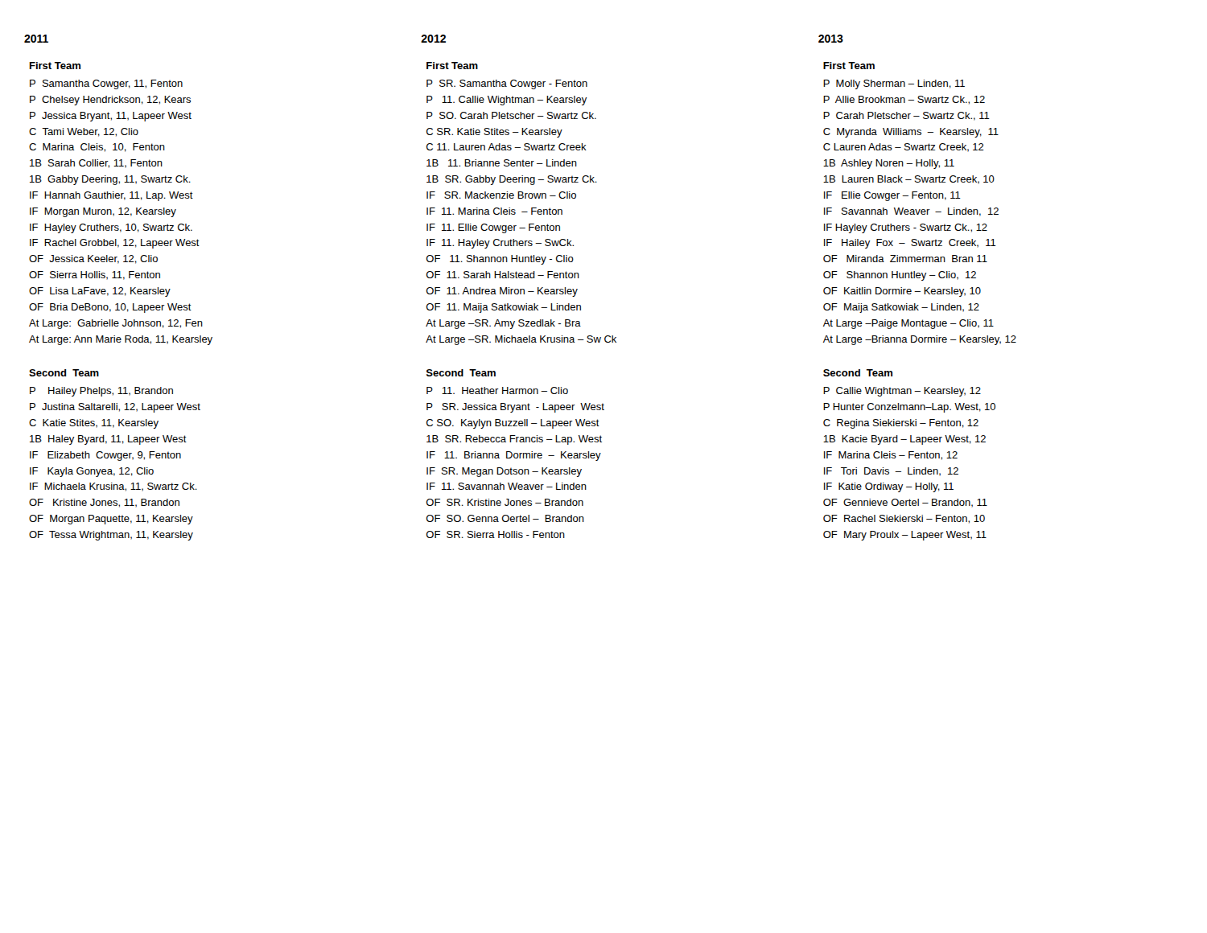2011
First Team
P Samantha Cowger, 11, Fenton
P Chelsey Hendrickson, 12, Kears
P Jessica Bryant, 11, Lapeer West
C Tami Weber, 12, Clio
C Marina Cleis, 10, Fenton
1B Sarah Collier, 11, Fenton
1B Gabby Deering, 11, Swartz Ck.
IF Hannah Gauthier, 11, Lap. West
IF Morgan Muron, 12, Kearsley
IF Hayley Cruthers, 10, Swartz Ck.
IF Rachel Grobbel, 12, Lapeer West
OF Jessica Keeler, 12, Clio
OF Sierra Hollis, 11, Fenton
OF Lisa LaFave, 12, Kearsley
OF Bria DeBono, 10, Lapeer West
At Large: Gabrielle Johnson, 12, Fen
At Large: Ann Marie Roda, 11, Kearsley
Second Team
P Hailey Phelps, 11, Brandon
P Justina Saltarelli, 12, Lapeer West
C Katie Stites, 11, Kearsley
1B Haley Byard, 11, Lapeer West
IF Elizabeth Cowger, 9, Fenton
IF Kayla Gonyea, 12, Clio
IF Michaela Krusina, 11, Swartz Ck.
OF Kristine Jones, 11, Brandon
OF Morgan Paquette, 11, Kearsley
OF Tessa Wrightman, 11, Kearsley
2012
First Team
P SR. Samantha Cowger - Fenton
P 11. Callie Wightman – Kearsley
P SO. Carah Pletscher – Swartz Ck.
C SR. Katie Stites – Kearsley
C 11. Lauren Adas – Swartz Creek
1B 11. Brianne Senter – Linden
1B SR. Gabby Deering – Swartz Ck.
IF SR. Mackenzie Brown – Clio
IF 11. Marina Cleis – Fenton
IF 11. Ellie Cowger – Fenton
IF 11. Hayley Cruthers – SwCk.
OF 11. Shannon Huntley - Clio
OF 11. Sarah Halstead – Fenton
OF 11. Andrea Miron – Kearsley
OF 11. Maija Satkowiak – Linden
At Large –SR. Amy Szedlak - Bra
At Large –SR. Michaela Krusina – Sw Ck
Second Team
P 11. Heather Harmon – Clio
P SR. Jessica Bryant - Lapeer West
C SO. Kaylyn Buzzell – Lapeer West
1B SR. Rebecca Francis – Lap. West
IF 11. Brianna Dormire – Kearsley
IF SR. Megan Dotson – Kearsley
IF 11. Savannah Weaver – Linden
OF SR. Kristine Jones – Brandon
OF SO. Genna Oertel – Brandon
OF SR. Sierra Hollis - Fenton
2013
First Team
P Molly Sherman – Linden, 11
P Allie Brookman – Swartz Ck., 12
P Carah Pletscher – Swartz Ck., 11
C Myranda Williams – Kearsley, 11
C Lauren Adas – Swartz Creek, 12
1B Ashley Noren – Holly, 11
1B Lauren Black – Swartz Creek, 10
IF Ellie Cowger – Fenton, 11
IF Savannah Weaver – Linden, 12
IF Hayley Cruthers - Swartz Ck., 12
IF Hailey Fox – Swartz Creek, 11
OF Miranda Zimmerman Bran 11
OF Shannon Huntley – Clio, 12
OF Kaitlin Dormire – Kearsley, 10
OF Maija Satkowiak – Linden, 12
At Large –Paige Montague – Clio, 11
At Large –Brianna Dormire – Kearsley, 12
Second Team
P Callie Wightman – Kearsley, 12
P Hunter Conzelmann–Lap. West, 10
C Regina Siekierski – Fenton, 12
1B Kacie Byard – Lapeer West, 12
IF Marina Cleis – Fenton, 12
IF Tori Davis – Linden, 12
IF Katie Ordiway – Holly, 11
OF Gennieve Oertel – Brandon, 11
OF Rachel Siekierski – Fenton, 10
OF Mary Proulx – Lapeer West, 11